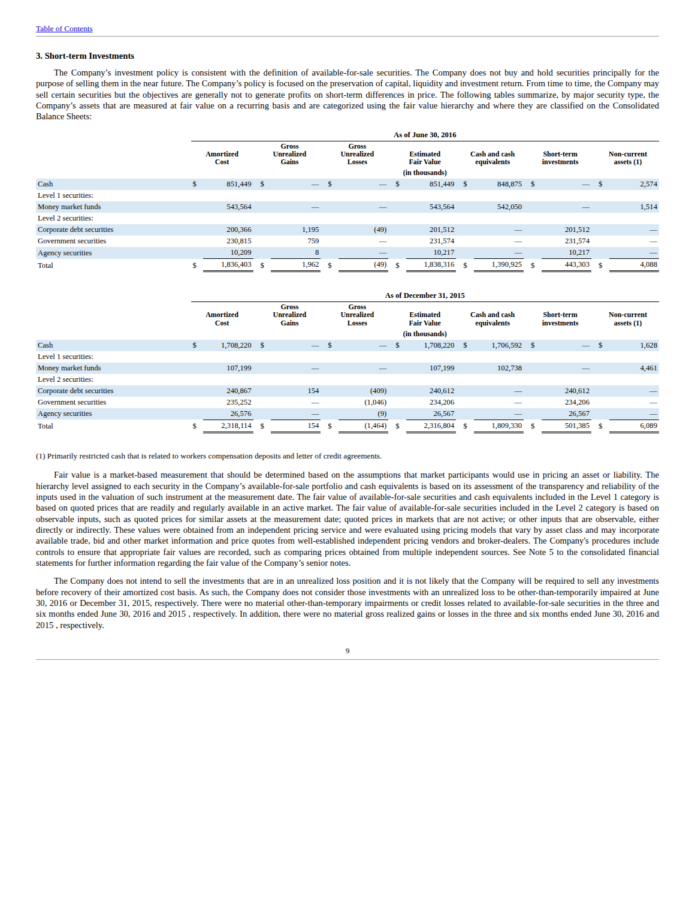Table of Contents
3. Short-term Investments
The Company’s investment policy is consistent with the definition of available-for-sale securities. The Company does not buy and hold securities principally for the purpose of selling them in the near future. The Company’s policy is focused on the preservation of capital, liquidity and investment return. From time to time, the Company may sell certain securities but the objectives are generally not to generate profits on short-term differences in price. The following tables summarize, by major security type, the Company’s assets that are measured at fair value on a recurring basis and are categorized using the fair value hierarchy and where they are classified on the Consolidated Balance Sheets:
| | | As of June 30, 2016 |
| | | Amortized Cost | | Gross Unrealized Gains | | Gross Unrealized Losses | | Estimated Fair Value | | Cash and cash equivalents | | Short-term investments | | Non-current assets (1) |
| | | (in thousands) |
| Cash | | $ | 851,449 | | $ | — | | $ | — | | $ | 851,449 | | $ | 848,875 | | $ | — | | $ | 2,574 |
| Level 1 securities: | | | | | | | | | | | | | | | | | | | | | |
| Money market funds | | | 543,564 | | | — | | | — | | | 543,564 | | | 542,050 | | | — | | | 1,514 |
| Level 2 securities: | | | | | | | | | | | | | | | | | | | | | |
| Corporate debt securities | | | 200,366 | | | 1,195 | | | (49) | | | 201,512 | | | — | | | 201,512 | | | — |
| Government securities | | | 230,815 | | | 759 | | | — | | | 231,574 | | | — | | | 231,574 | | | — |
| Agency securities | | | 10,209 | | | 8 | | | — | | | 10,217 | | | — | | | 10,217 | | | — |
| Total | | $ | 1,836,403 | | $ | 1,962 | | $ | (49) | | $ | 1,838,316 | | $ | 1,390,925 | | $ | 443,303 | | $ | 4,088 |
| | | As of December 31, 2015 |
| | | Amortized Cost | | Gross Unrealized Gains | | Gross Unrealized Losses | | Estimated Fair Value | | Cash and cash equivalents | | Short-term investments | | Non-current assets (1) |
| | | (in thousands) |
| Cash | | $ | 1,708,220 | | $ | — | | $ | — | | $ | 1,708,220 | | $ | 1,706,592 | | $ | — | | $ | 1,628 |
| Level 1 securities: | | | | | | | | | | | | | | | | | | | | | |
| Money market funds | | | 107,199 | | | — | | | — | | | 107,199 | | | 102,738 | | | — | | | 4,461 |
| Level 2 securities: | | | | | | | | | | | | | | | | | | | | | |
| Corporate debt securities | | | 240,867 | | | 154 | | | (409) | | | 240,612 | | | — | | | 240,612 | | | — |
| Government securities | | | 235,252 | | | — | | | (1,046) | | | 234,206 | | | — | | | 234,206 | | | — |
| Agency securities | | | 26,576 | | | — | | | (9) | | | 26,567 | | | — | | | 26,567 | | | — |
| Total | | $ | 2,318,114 | | $ | 154 | | $ | (1,464) | | $ | 2,316,804 | | $ | 1,809,330 | | $ | 501,385 | | $ | 6,089 |
(1) Primarily restricted cash that is related to workers compensation deposits and letter of credit agreements.
Fair value is a market-based measurement that should be determined based on the assumptions that market participants would use in pricing an asset or liability. The hierarchy level assigned to each security in the Company’s available-for-sale portfolio and cash equivalents is based on its assessment of the transparency and reliability of the inputs used in the valuation of such instrument at the measurement date. The fair value of available-for-sale securities and cash equivalents included in the Level 1 category is based on quoted prices that are readily and regularly available in an active market. The fair value of available-for-sale securities included in the Level 2 category is based on observable inputs, such as quoted prices for similar assets at the measurement date; quoted prices in markets that are not active; or other inputs that are observable, either directly or indirectly. These values were obtained from an independent pricing service and were evaluated using pricing models that vary by asset class and may incorporate available trade, bid and other market information and price quotes from well-established independent pricing vendors and broker-dealers. The Company's procedures include controls to ensure that appropriate fair values are recorded, such as comparing prices obtained from multiple independent sources. See Note 5 to the consolidated financial statements for further information regarding the fair value of the Company’s senior notes.
The Company does not intend to sell the investments that are in an unrealized loss position and it is not likely that the Company will be required to sell any investments before recovery of their amortized cost basis. As such, the Company does not consider those investments with an unrealized loss to be other-than-temporarily impaired at June 30, 2016 or December 31, 2015, respectively. There were no material other-than-temporary impairments or credit losses related to available-for-sale securities in the three and six months ended June 30, 2016 and 2015 , respectively. In addition, there were no material gross realized gains or losses in the three and six months ended June 30, 2016 and 2015 , respectively.
9